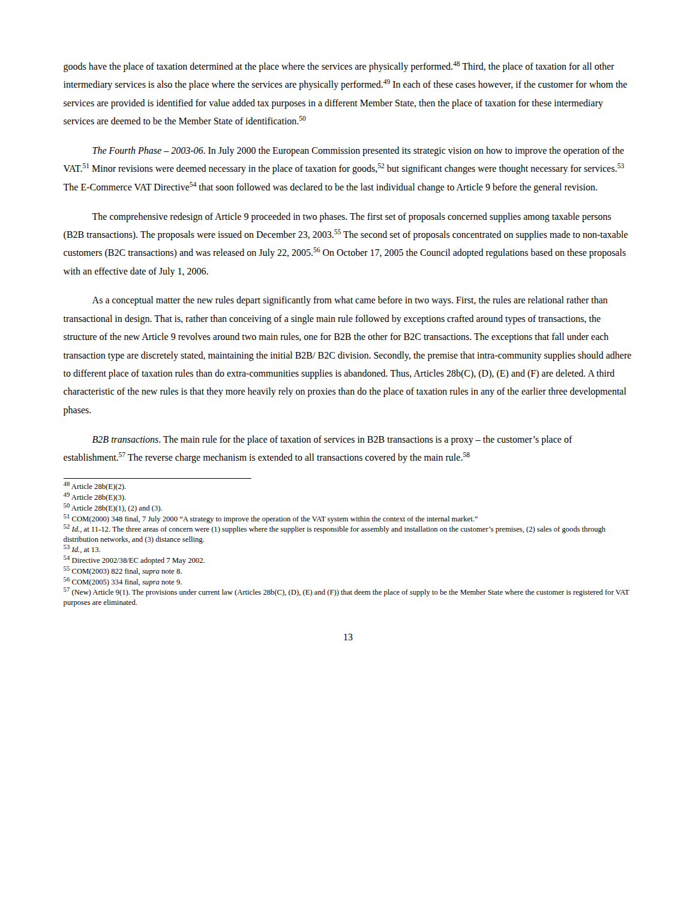goods have the place of taxation determined at the place where the services are physically performed.48 Third, the place of taxation for all other intermediary services is also the place where the services are physically performed.49 In each of these cases however, if the customer for whom the services are provided is identified for value added tax purposes in a different Member State, then the place of taxation for these intermediary services are deemed to be the Member State of identification.50
The Fourth Phase – 2003-06. In July 2000 the European Commission presented its strategic vision on how to improve the operation of the VAT.51 Minor revisions were deemed necessary in the place of taxation for goods,52 but significant changes were thought necessary for services.53 The E-Commerce VAT Directive54 that soon followed was declared to be the last individual change to Article 9 before the general revision.
The comprehensive redesign of Article 9 proceeded in two phases. The first set of proposals concerned supplies among taxable persons (B2B transactions). The proposals were issued on December 23, 2003.55 The second set of proposals concentrated on supplies made to non-taxable customers (B2C transactions) and was released on July 22, 2005.56 On October 17, 2005 the Council adopted regulations based on these proposals with an effective date of July 1, 2006.
As a conceptual matter the new rules depart significantly from what came before in two ways. First, the rules are relational rather than transactional in design. That is, rather than conceiving of a single main rule followed by exceptions crafted around types of transactions, the structure of the new Article 9 revolves around two main rules, one for B2B the other for B2C transactions. The exceptions that fall under each transaction type are discretely stated, maintaining the initial B2B/ B2C division. Secondly, the premise that intra-community supplies should adhere to different place of taxation rules than do extra-communities supplies is abandoned. Thus, Articles 28b(C), (D), (E) and (F) are deleted. A third characteristic of the new rules is that they more heavily rely on proxies than do the place of taxation rules in any of the earlier three developmental phases.
B2B transactions. The main rule for the place of taxation of services in B2B transactions is a proxy – the customer’s place of establishment.57 The reverse charge mechanism is extended to all transactions covered by the main rule.58
48 Article 28b(E)(2).
49 Article 28b(E)(3).
50 Article 28b(E)(1), (2) and (3).
51 COM(2000) 348 final, 7 July 2000 “A strategy to improve the operation of the VAT system within the context of the internal market.”
52 Id., at 11-12. The three areas of concern were (1) supplies where the supplier is responsible for assembly and installation on the customer’s premises, (2) sales of goods through distribution networks, and (3) distance selling.
53 Id., at 13.
54 Directive 2002/38/EC adopted 7 May 2002.
55 COM(2003) 822 final, supra note 8.
56 COM(2005) 334 final, supra note 9.
57 (New) Article 9(1). The provisions under current law (Articles 28b(C), (D), (E) and (F)) that deem the place of supply to be the Member State where the customer is registered for VAT purposes are eliminated.
13